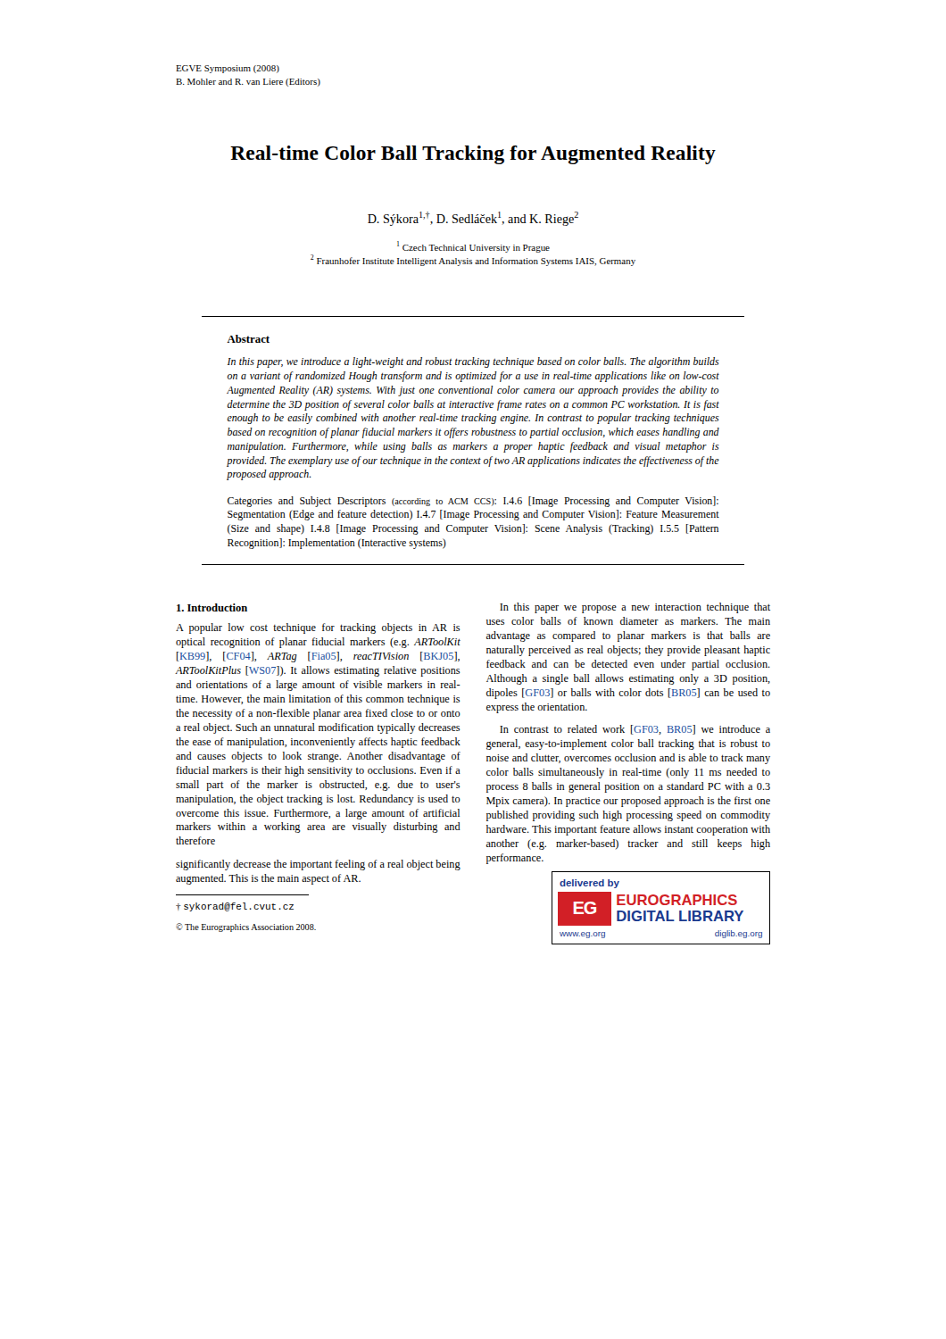EGVE Symposium (2008)
B. Mohler and R. van Liere (Editors)
Real-time Color Ball Tracking for Augmented Reality
D. Sýkora1,†, D. Sedláček1, and K. Riege2
1 Czech Technical University in Prague
2 Fraunhofer Institute Intelligent Analysis and Information Systems IAIS, Germany
Abstract
In this paper, we introduce a light-weight and robust tracking technique based on color balls. The algorithm builds on a variant of randomized Hough transform and is optimized for a use in real-time applications like on low-cost Augmented Reality (AR) systems. With just one conventional color camera our approach provides the ability to determine the 3D position of several color balls at interactive frame rates on a common PC workstation. It is fast enough to be easily combined with another real-time tracking engine. In contrast to popular tracking techniques based on recognition of planar fiducial markers it offers robustness to partial occlusion, which eases handling and manipulation. Furthermore, while using balls as markers a proper haptic feedback and visual metaphor is provided. The exemplary use of our technique in the context of two AR applications indicates the effectiveness of the proposed approach.
Categories and Subject Descriptors (according to ACM CCS): I.4.6 [Image Processing and Computer Vision]: Segmentation (Edge and feature detection) I.4.7 [Image Processing and Computer Vision]: Feature Measurement (Size and shape) I.4.8 [Image Processing and Computer Vision]: Scene Analysis (Tracking) I.5.5 [Pattern Recognition]: Implementation (Interactive systems)
1. Introduction
A popular low cost technique for tracking objects in AR is optical recognition of planar fiducial markers (e.g. ARToolKit [KB99], [CF04], ARTag [Fia05], reacTIVision [BKJ05], ARToolKitPlus [WS07]). It allows estimating relative positions and orientations of a large amount of visible markers in real-time. However, the main limitation of this common technique is the necessity of a non-flexible planar area fixed close to or onto a real object. Such an unnatural modification typically decreases the ease of manipulation, inconveniently affects haptic feedback and causes objects to look strange. Another disadvantage of fiducial markers is their high sensitivity to occlusions. Even if a small part of the marker is obstructed, e.g. due to user's manipulation, the object tracking is lost. Redundancy is used to overcome this issue. Furthermore, a large amount of artificial markers within a working area are visually disturbing and therefore
significantly decrease the important feeling of a real object being augmented. This is the main aspect of AR.
In this paper we propose a new interaction technique that uses color balls of known diameter as markers. The main advantage as compared to planar markers is that balls are naturally perceived as real objects; they provide pleasant haptic feedback and can be detected even under partial occlusion. Although a single ball allows estimating only a 3D position, dipoles [GF03] or balls with color dots [BR05] can be used to express the orientation.
In contrast to related work [GF03, BR05] we introduce a general, easy-to-implement color ball tracking that is robust to noise and clutter, overcomes occlusion and is able to track many color balls simultaneously in real-time (only 11 ms needed to process 8 balls in general position on a standard PC with a 0.3 Mpix camera). In practice our proposed approach is the first one published providing such high processing speed on commodity hardware. This important feature allows instant cooperation with another (e.g. marker-based) tracker and still keeps high performance.
† sykorad@fel.cvut.cz
© The Eurographics Association 2008.
delivered by
EG
EUROGRAPHICS
DIGITAL LIBRARY
www.eg.org diglib.eg.org